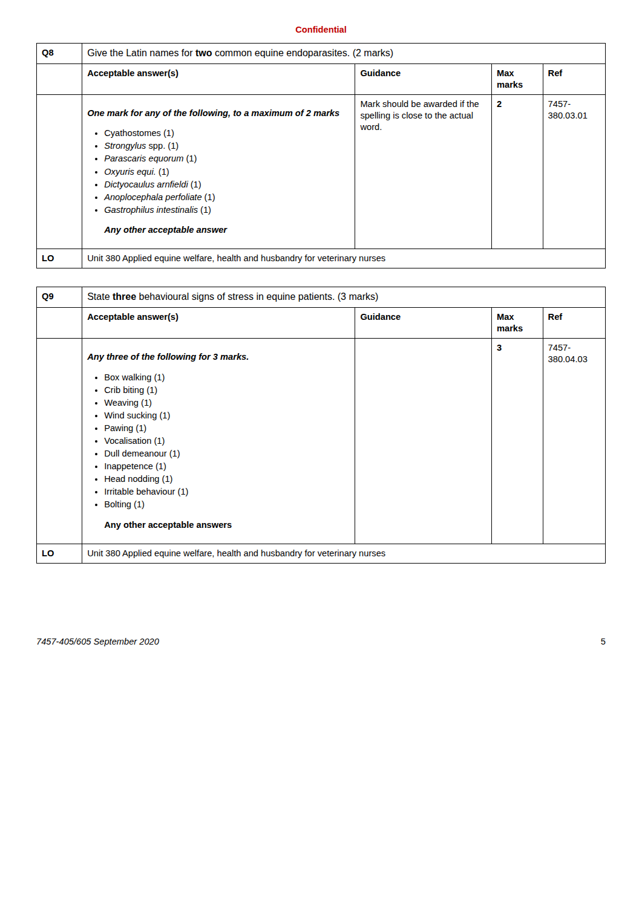Confidential
| Q8 | Give the Latin names for two common equine endoparasites. (2 marks) |
| | Acceptable answer(s) | Guidance | Max marks | Ref |
| | One mark for any of the following, to a maximum of 2 marks Cyathostomes (1) Strongylus spp. (1) Parascaris equorum (1) Oxyuris equi. (1) Dictyocaulus arnfieldi (1) Anoplocephala perfoliate (1) Gastrophilus intestinalis (1) Any other acceptable answer | Mark should be awarded if the spelling is close to the actual word. | 2 | 7457-380.03.01 |
| LO | Unit 380 Applied equine welfare, health and husbandry for veterinary nurses |
| Q9 | State three behavioural signs of stress in equine patients. (3 marks) |
| | Acceptable answer(s) | Guidance | Max marks | Ref |
| | Any three of the following for 3 marks. Box walking (1) Crib biting (1) Weaving (1) Wind sucking (1) Pawing (1) Vocalisation (1) Dull demeanour (1) Inappetence (1) Head nodding (1) Irritable behaviour (1) Bolting (1) Any other acceptable answers | | 3 | 7457-380.04.03 |
| LO | Unit 380 Applied equine welfare, health and husbandry for veterinary nurses |
7457-405/605 September 2020 5